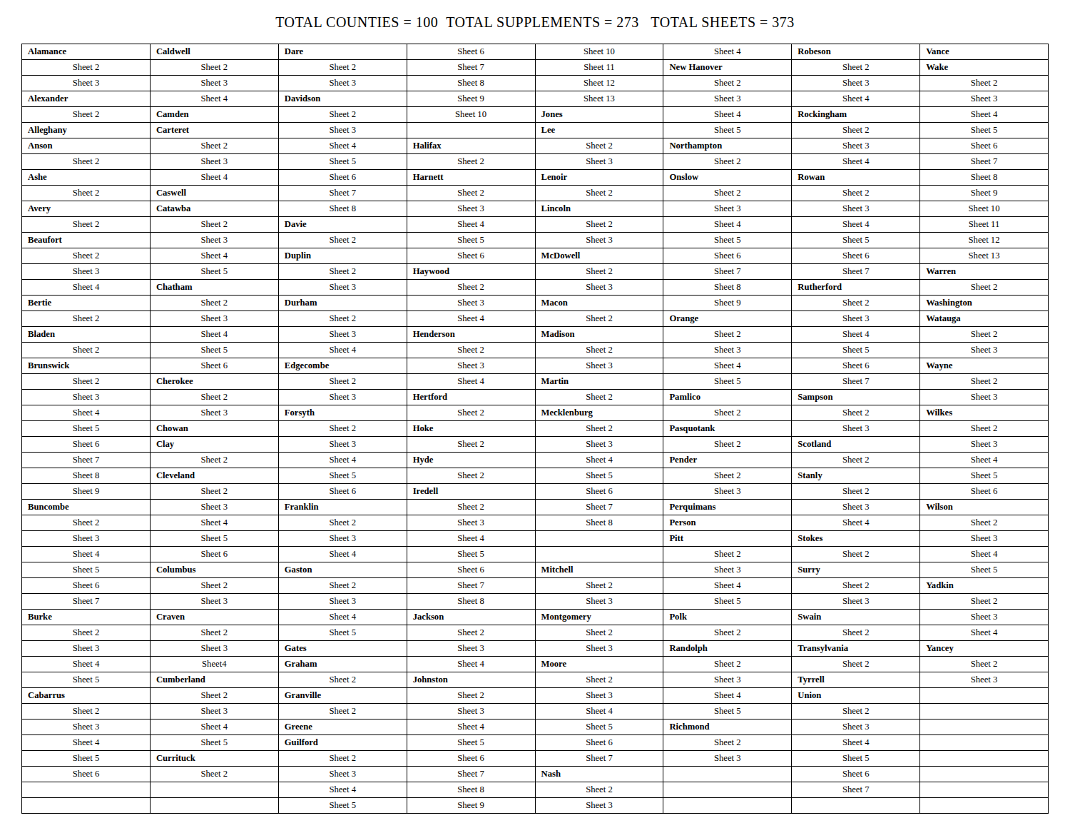TOTAL COUNTIES = 100 TOTAL SUPPLEMENTS = 273 TOTAL SHEETS = 373
| Alamance | Caldwell | Dare | Sheet 6 | Sheet 10 | Sheet 4 | Robeson | Vance |
| Sheet 2 | Sheet 2 | Sheet 2 | Sheet 7 | Sheet 11 | New Hanover | Sheet 2 | Wake |
| Sheet 3 | Sheet 3 | Sheet 3 | Sheet 8 | Sheet 12 | Sheet 2 | Sheet 3 | Sheet 2 |
| Alexander | Sheet 4 | Davidson | Sheet 9 | Sheet 13 | Sheet 3 | Sheet 4 | Sheet 3 |
| Sheet 2 | Camden | Sheet 2 | Sheet 10 | Jones | Sheet 4 | Rockingham | Sheet 4 |
| Alleghany | Carteret | Sheet 3 | | Lee | Sheet 5 | Sheet 2 | Sheet 5 |
| Anson | Sheet 2 | Sheet 4 | Halifax | Sheet 2 | Northampton | Sheet 3 | Sheet 6 |
| Sheet 2 | Sheet 3 | Sheet 5 | Sheet 2 | Sheet 3 | Sheet 2 | Sheet 4 | Sheet 7 |
| Ashe | Sheet 4 | Sheet 6 | Harnett | Lenoir | Onslow | Rowan | Sheet 8 |
| Sheet 2 | Caswell | Sheet 7 | Sheet 2 | Sheet 2 | Sheet 2 | Sheet 2 | Sheet 9 |
| Avery | Catawba | Sheet 8 | Sheet 3 | Lincoln | Sheet 3 | Sheet 3 | Sheet 10 |
| Sheet 2 | Sheet 2 | Davie | Sheet 4 | Sheet 2 | Sheet 4 | Sheet 4 | Sheet 11 |
| Beaufort | Sheet 3 | Sheet 2 | Sheet 5 | Sheet 3 | Sheet 5 | Sheet 5 | Sheet 12 |
| Sheet 2 | Sheet 4 | Duplin | Sheet 6 | McDowell | Sheet 6 | Sheet 6 | Sheet 13 |
| Sheet 3 | Sheet 5 | Sheet 2 | Haywood | Sheet 2 | Sheet 7 | Sheet 7 | Warren |
| Sheet 4 | Chatham | Sheet 3 | Sheet 2 | Sheet 3 | Sheet 8 | Rutherford | Sheet 2 |
| Bertie | Sheet 2 | Durham | Sheet 3 | Macon | Sheet 9 | Sheet 2 | Washington |
| Sheet 2 | Sheet 3 | Sheet 2 | Sheet 4 | Sheet 2 | Orange | Sheet 3 | Watauga |
| Bladen | Sheet 4 | Sheet 3 | Henderson | Madison | Sheet 2 | Sheet 4 | Sheet 2 |
| Sheet 2 | Sheet 5 | Sheet 4 | Sheet 2 | Sheet 2 | Sheet 3 | Sheet 5 | Sheet 3 |
| Brunswick | Sheet 6 | Edgecombe | Sheet 3 | Sheet 3 | Sheet 4 | Sheet 6 | Wayne |
| Sheet 2 | Cherokee | Sheet 2 | Sheet 4 | Martin | Sheet 5 | Sheet 7 | Sheet 2 |
| Sheet 3 | Sheet 2 | Sheet 3 | Hertford | Sheet 2 | Pamlico | Sampson | Sheet 3 |
| Sheet 4 | Sheet 3 | Forsyth | Sheet 2 | Mecklenburg | Sheet 2 | Sheet 2 | Wilkes |
| Sheet 5 | Chowan | Sheet 2 | Hoke | Sheet 2 | Pasquotank | Sheet 3 | Sheet 2 |
| Sheet 6 | Clay | Sheet 3 | Sheet 2 | Sheet 3 | Sheet 2 | Scotland | Sheet 3 |
| Sheet 7 | Sheet 2 | Sheet 4 | Hyde | Sheet 4 | Pender | Sheet 2 | Sheet 4 |
| Sheet 8 | Cleveland | Sheet 5 | Sheet 2 | Sheet 5 | Sheet 2 | Stanly | Sheet 5 |
| Sheet 9 | Sheet 2 | Sheet 6 | Iredell | Sheet 6 | Sheet 3 | Sheet 2 | Sheet 6 |
| Buncombe | Sheet 3 | Franklin | Sheet 2 | Sheet 7 | Perquimans | Sheet 3 | Wilson |
| Sheet 2 | Sheet 4 | Sheet 2 | Sheet 3 | Sheet 8 | Person | Sheet 4 | Sheet 2 |
| Sheet 3 | Sheet 5 | Sheet 3 | Sheet 4 | | Pitt | Stokes | Sheet 3 |
| Sheet 4 | Sheet 6 | Sheet 4 | Sheet 5 | | Sheet 2 | Sheet 2 | Sheet 4 |
| Sheet 5 | Columbus | Gaston | Sheet 6 | Mitchell | Sheet 3 | Surry | Sheet 5 |
| Sheet 6 | Sheet 2 | Sheet 2 | Sheet 7 | Sheet 2 | Sheet 4 | Sheet 2 | Yadkin |
| Sheet 7 | Sheet 3 | Sheet 3 | Sheet 8 | Sheet 3 | Sheet 5 | Sheet 3 | Sheet 2 |
| Burke | Craven | Sheet 4 | Jackson | Montgomery | Polk | Swain | Sheet 3 |
| Sheet 2 | Sheet 2 | Sheet 5 | Sheet 2 | Sheet 2 | Sheet 2 | Sheet 2 | Sheet 4 |
| Sheet 3 | Sheet 3 | Gates | Sheet 3 | Sheet 3 | Randolph | Transylvania | Yancey |
| Sheet 4 | Sheet4 | Graham | Sheet 4 | Moore | Sheet 2 | Sheet 2 | Sheet 2 |
| Sheet 5 | Cumberland | Sheet 2 | Johnston | Sheet 2 | Sheet 3 | Tyrrell | Sheet 3 |
| Cabarrus | Sheet 2 | Granville | Sheet 2 | Sheet 3 | Sheet 4 | Union | |
| Sheet 2 | Sheet 3 | Sheet 2 | Sheet 3 | Sheet 4 | Sheet 5 | Sheet 2 | |
| Sheet 3 | Sheet 4 | Greene | Sheet 4 | Sheet 5 | Richmond | Sheet 3 | |
| Sheet 4 | Sheet 5 | Guilford | Sheet 5 | Sheet 6 | Sheet 2 | Sheet 4 | |
| Sheet 5 | Currituck | Sheet 2 | Sheet 6 | Sheet 7 | Sheet 3 | Sheet 5 | |
| Sheet 6 | Sheet 2 | Sheet 3 | Sheet 7 | Nash | | Sheet 6 | |
| | | Sheet 4 | Sheet 8 | Sheet 2 | | Sheet 7 | |
| | | Sheet 5 | Sheet 9 | Sheet 3 | | | |